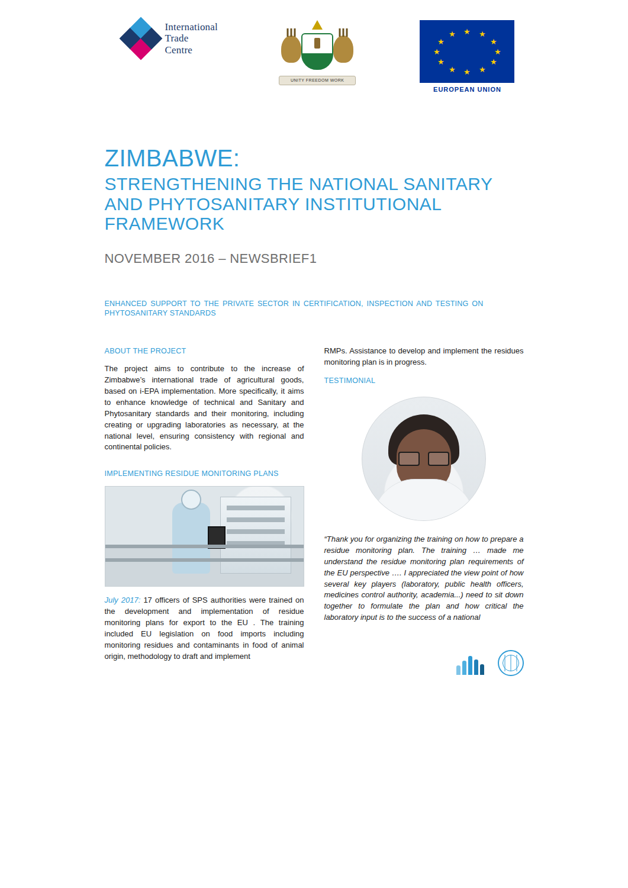International
Trade
Centre
UNITY FREEDOM WORK
★ ★ ★ ★ ★ ★ ★ ★ ★ ★ ★ ★
EUROPEAN UNION
ZIMBABWE: Strengthening the National Sanitary and Phytosanitary Institutional Framework
NOVEMBER 2016 – NEWSBRIEF1
Enhanced support to the private sector in certification, inspection and testing on phytosanitary standards
About the project
The project aims to contribute to the increase of Zimbabwe’s international trade of agricultural goods, based on i-EPA implementation. More specifically, it aims to enhance knowledge of technical and Sanitary and Phytosanitary standards and their monitoring, including creating or upgrading laboratories as necessary, at the national level, ensuring consistency with regional and continental policies.
Implementing residue monitoring plans
July 2017: 17 officers of SPS authorities were trained on the development and implementation of residue monitoring plans for export to the EU . The training included EU legislation on food imports including monitoring residues and contaminants in food of animal origin, methodology to draft and implement
RMPs. Assistance to develop and implement the residues monitoring plan is in progress.
Testimonial
“Thank you for organizing the training on how to prepare a residue monitoring plan. The training … made me understand the residue monitoring plan requirements of the EU perspective …. I appreciated the view point of how several key players (laboratory, public health officers, medicines control authority, academia...) need to sit down together to formulate the plan and how critical the laboratory input is to the success of a national